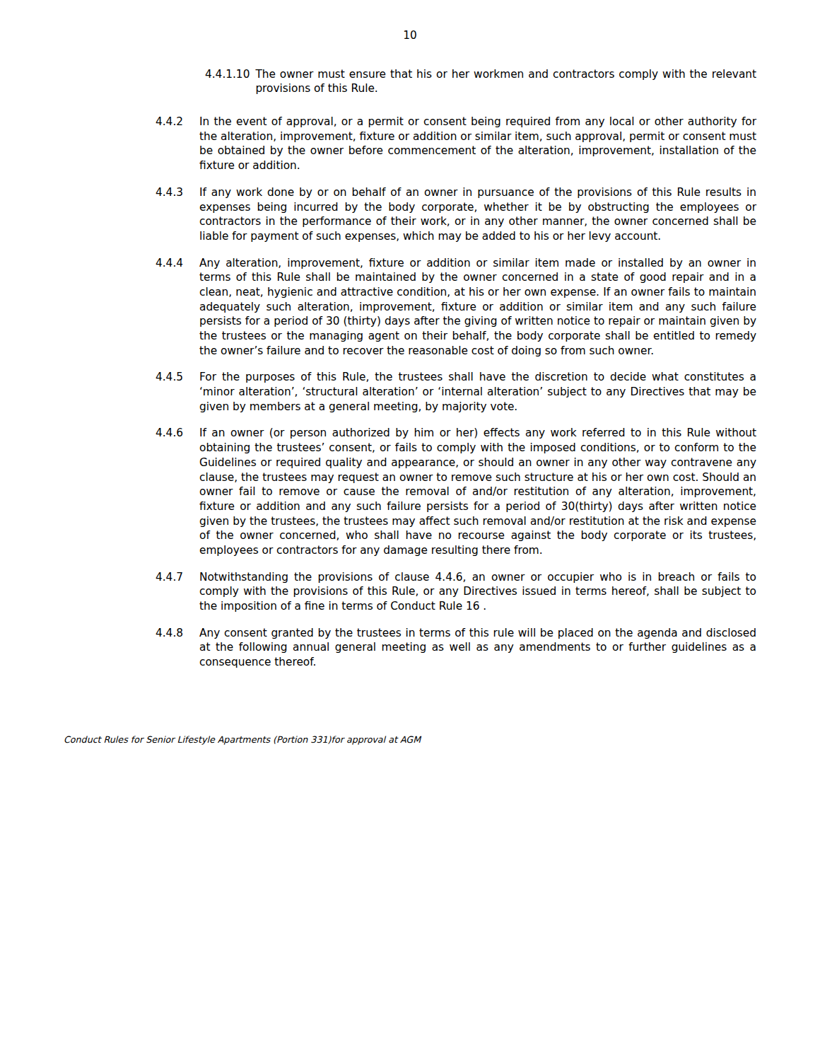10
4.4.1.10
The owner must ensure that his or her workmen and contractors comply with the relevant provisions of this Rule.
4.4.2
In the event of approval, or a permit or consent being required from any local or other authority for the alteration, improvement, fixture or addition or similar item, such approval, permit or consent must be obtained by the owner before commencement of the alteration, improvement, installation of the fixture or addition.
4.4.3
If any work done by or on behalf of an owner in pursuance of the provisions of this Rule results in expenses being incurred by the body corporate, whether it be by obstructing the employees or contractors in the performance of their work, or in any other manner, the owner concerned shall be liable for payment of such expenses, which may be added to his or her levy account.
4.4.4
Any alteration, improvement, fixture or addition or similar item made or installed by an owner in terms of this Rule shall be maintained by the owner concerned in a state of good repair and in a clean, neat, hygienic and attractive condition, at his or her own expense. If an owner fails to maintain adequately such alteration, improvement, fixture or addition or similar item and any such failure persists for a period of 30 (thirty) days after the giving of written notice to repair or maintain given by the trustees or the managing agent on their behalf, the body corporate shall be entitled to remedy the owner’s failure and to recover the reasonable cost of doing so from such owner.
4.4.5
For the purposes of this Rule, the trustees shall have the discretion to decide what constitutes a ‘minor alteration’, ‘structural alteration’ or ‘internal alteration’ subject to any Directives that may be given by members at a general meeting, by majority vote.
4.4.6
If an owner (or person authorized by him or her) effects any work referred to in this Rule without obtaining the trustees’ consent, or fails to comply with the imposed conditions, or to conform to the Guidelines or required quality and appearance, or should an owner in any other way contravene any clause, the trustees may request an owner to remove such structure at his or her own cost. Should an owner fail to remove or cause the removal of and/or restitution of any alteration, improvement, fixture or addition and any such failure persists for a period of 30(thirty) days after written notice given by the trustees, the trustees may affect such removal and/or restitution at the risk and expense of the owner concerned, who shall have no recourse against the body corporate or its trustees, employees or contractors for any damage resulting there from.
4.4.7
Notwithstanding the provisions of clause 4.4.6, an owner or occupier who is in breach or fails to comply with the provisions of this Rule, or any Directives issued in terms hereof, shall be subject to the imposition of a fine in terms of Conduct Rule 16 .
4.4.8
Any consent granted by the trustees in terms of this rule will be placed on the agenda and disclosed at the following annual general meeting as well as any amendments to or further guidelines as a consequence thereof.
Conduct Rules for Senior Lifestyle Apartments (Portion 331)for approval at AGM